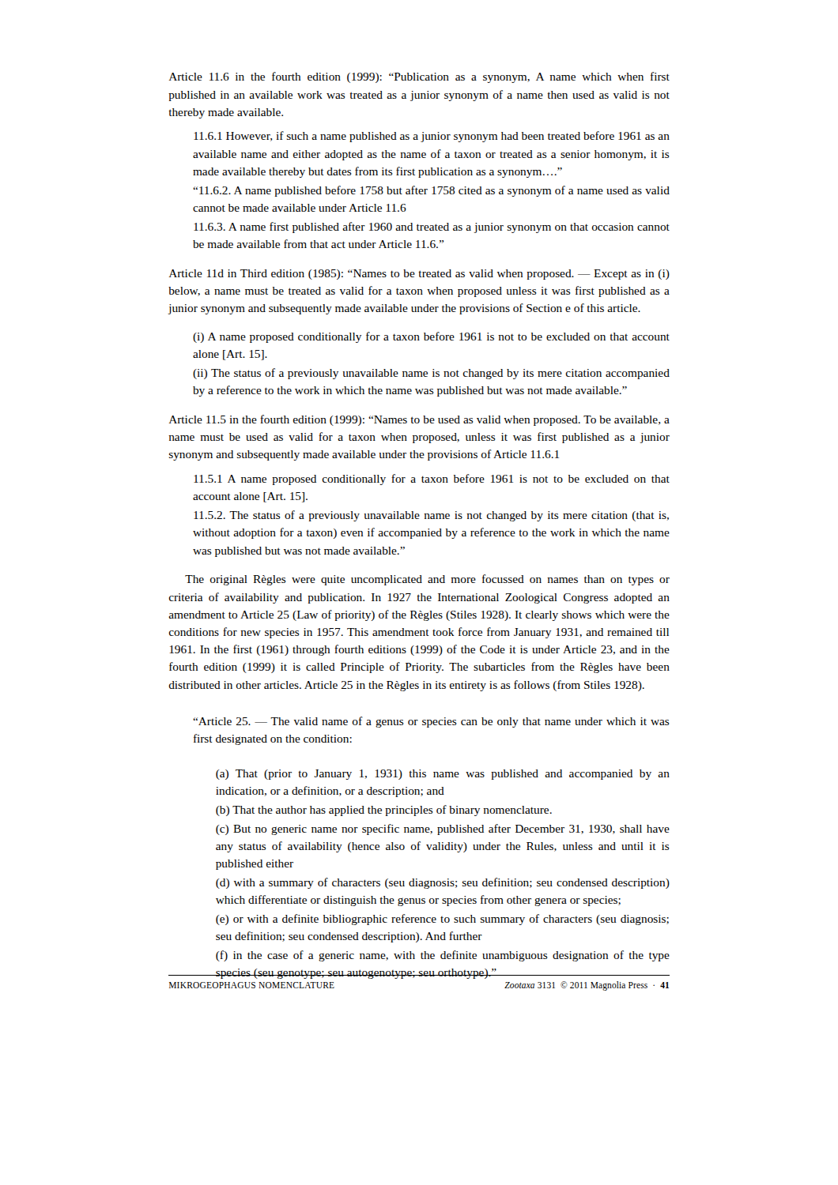Article 11.6 in the fourth edition (1999): “Publication as a synonym, A name which when first published in an available work was treated as a junior synonym of a name then used as valid is not thereby made available.
11.6.1 However, if such a name published as a junior synonym had been treated before 1961 as an available name and either adopted as the name of a taxon or treated as a senior homonym, it is made available thereby but dates from its first publication as a synonym….”
“11.6.2. A name published before 1758 but after 1758 cited as a synonym of a name used as valid cannot be made available under Article 11.6
11.6.3. A name first published after 1960 and treated as a junior synonym on that occasion cannot be made available from that act under Article 11.6.”
Article 11d in Third edition (1985): “Names to be treated as valid when proposed. — Except as in (i) below, a name must be treated as valid for a taxon when proposed unless it was first published as a junior synonym and subsequently made available under the provisions of Section e of this article.
(i) A name proposed conditionally for a taxon before 1961 is not to be excluded on that account alone [Art. 15].
(ii) The status of a previously unavailable name is not changed by its mere citation accompanied by a reference to the work in which the name was published but was not made available.”
Article 11.5 in the fourth edition (1999): “Names to be used as valid when proposed. To be available, a name must be used as valid for a taxon when proposed, unless it was first published as a junior synonym and subsequently made available under the provisions of Article 11.6.1
11.5.1 A name proposed conditionally for a taxon before 1961 is not to be excluded on that account alone [Art. 15].
11.5.2. The status of a previously unavailable name is not changed by its mere citation (that is, without adoption for a taxon) even if accompanied by a reference to the work in which the name was published but was not made available.”
The original Règles were quite uncomplicated and more focussed on names than on types or criteria of availability and publication. In 1927 the International Zoological Congress adopted an amendment to Article 25 (Law of priority) of the Règles (Stiles 1928). It clearly shows which were the conditions for new species in 1957. This amendment took force from January 1931, and remained till 1961. In the first (1961) through fourth editions (1999) of the Code it is under Article 23, and in the fourth edition (1999) it is called Principle of Priority. The subarticles from the Règles have been distributed in other articles. Article 25 in the Règles in its entirety is as follows (from Stiles 1928).
“Article 25. — The valid name of a genus or species can be only that name under which it was first designated on the condition:
(a) That (prior to January 1, 1931) this name was published and accompanied by an indication, or a definition, or a description; and
(b) That the author has applied the principles of binary nomenclature.
(c) But no generic name nor specific name, published after December 31, 1930, shall have any status of availability (hence also of validity) under the Rules, unless and until it is published either
(d) with a summary of characters (seu diagnosis; seu definition; seu condensed description) which differentiate or distinguish the genus or species from other genera or species;
(e) or with a definite bibliographic reference to such summary of characters (seu diagnosis; seu definition; seu condensed description). And further
(f) in the case of a generic name, with the definite unambiguous designation of the type species (seu genotype; seu autogenotype; seu orthotype).”
MIKROGEOPHAGUS NOMENCLATURE
Zootaxa 3131 © 2011 Magnolia Press · 41